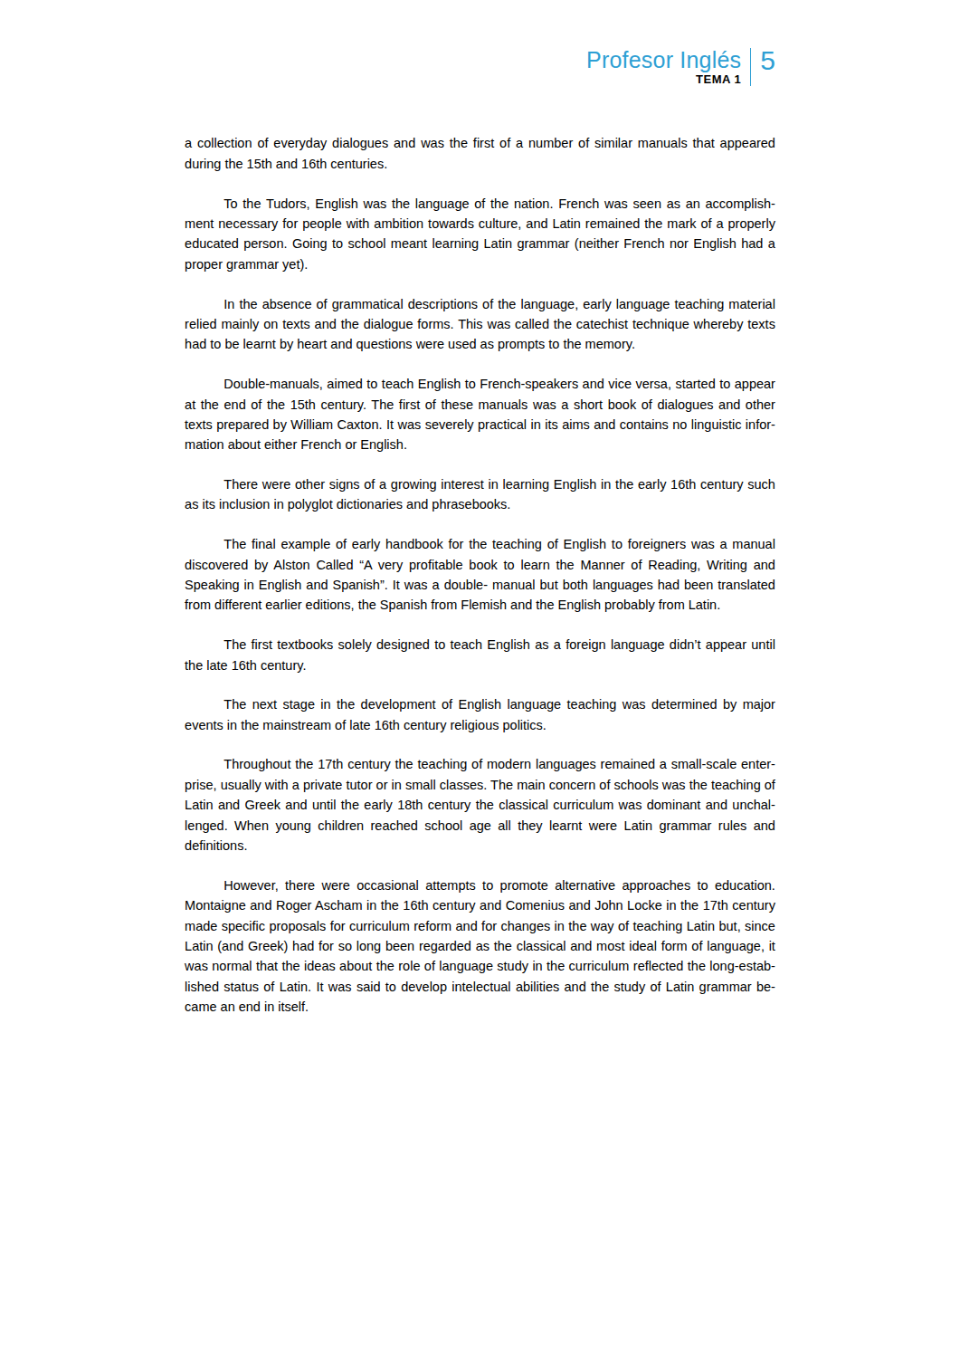Profesor Inglés
TEMA 1
5
a collection of everyday dialogues and was the first of a number of similar manuals that appeared during the 15th and 16th centuries.
To the Tudors, English was the language of the nation. French was seen as an accomplishment necessary for people with ambition towards culture, and Latin remained the mark of a properly educated person. Going to school meant learning Latin grammar (neither French nor English had a proper grammar yet).
In the absence of grammatical descriptions of the language, early language teaching material relied mainly on texts and the dialogue forms. This was called the catechist technique whereby texts had to be learnt by heart and questions were used as prompts to the memory.
Double-manuals, aimed to teach English to French-speakers and vice versa, started to appear at the end of the 15th century. The first of these manuals was a short book of dialogues and other texts prepared by William Caxton. It was severely practical in its aims and contains no linguistic information about either French or English.
There were other signs of a growing interest in learning English in the early 16th century such as its inclusion in polyglot dictionaries and phrasebooks.
The final example of early handbook for the teaching of English to foreigners was a manual discovered by Alston Called “A very profitable book to learn the Manner of Reading, Writing and Speaking in English and Spanish”. It was a double- manual but both languages had been translated from different earlier editions, the Spanish from Flemish and the English probably from Latin.
The first textbooks solely designed to teach English as a foreign language didn’t appear until the late 16th century.
The next stage in the development of English language teaching was determined by major events in the mainstream of late 16th century religious politics.
Throughout the 17th century the teaching of modern languages remained a small-scale enterprise, usually with a private tutor or in small classes. The main concern of schools was the teaching of Latin and Greek and until the early 18th century the classical curriculum was dominant and unchallenged. When young children reached school age all they learnt were Latin grammar rules and definitions.
However, there were occasional attempts to promote alternative approaches to education. Montaigne and Roger Ascham in the 16th century and Comenius and John Locke in the 17th century made specific proposals for curriculum reform and for changes in the way of teaching Latin but, since Latin (and Greek) had for so long been regarded as the classical and most ideal form of language, it was normal that the ideas about the role of language study in the curriculum reflected the long-established status of Latin. It was said to develop intelectual abilities and the study of Latin grammar became an end in itself.